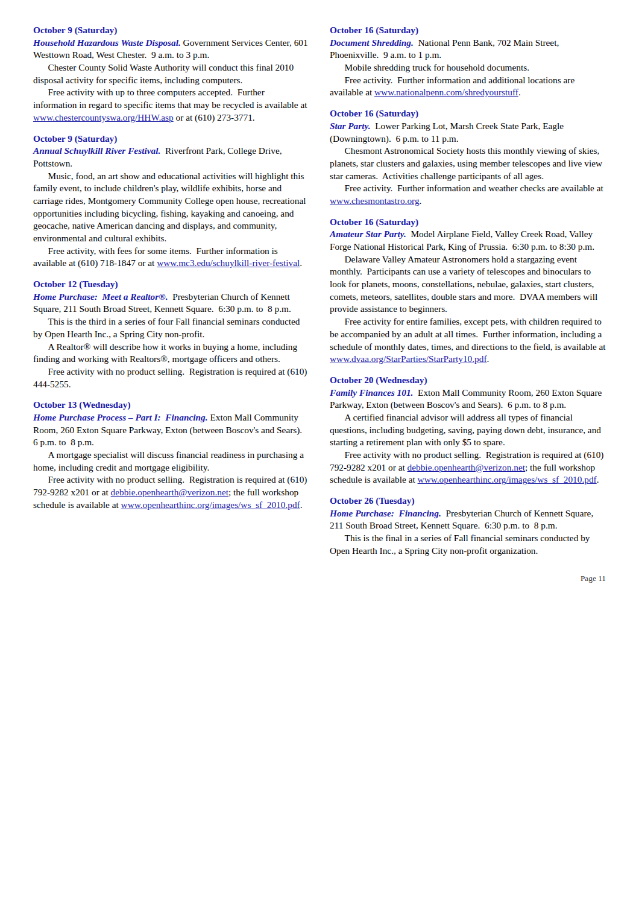October 9 (Saturday)
Household Hazardous Waste Disposal. Government Services Center, 601 Westtown Road, West Chester. 9 a.m. to 3 p.m.
Chester County Solid Waste Authority will conduct this final 2010 disposal activity for specific items, including computers.
Free activity with up to three computers accepted. Further information in regard to specific items that may be recycled is available at www.chestercountyswa.org/HHW.asp or at (610) 273-3771.
October 9 (Saturday)
Annual Schuylkill River Festival. Riverfront Park, College Drive, Pottstown.
Music, food, an art show and educational activities will highlight this family event, to include children's play, wildlife exhibits, horse and carriage rides, Montgomery Community College open house, recreational opportunities including bicycling, fishing, kayaking and canoeing, and geocache, native American dancing and displays, and community, environmental and cultural exhibits.
Free activity, with fees for some items. Further information is available at (610) 718-1847 or at www.mc3.edu/schuylkill-river-festival.
October 12 (Tuesday)
Home Purchase: Meet a Realtor®. Presbyterian Church of Kennett Square, 211 South Broad Street, Kennett Square. 6:30 p.m. to 8 p.m.
This is the third in a series of four Fall financial seminars conducted by Open Hearth Inc., a Spring City non-profit.
A Realtor® will describe how it works in buying a home, including finding and working with Realtors®, mortgage officers and others.
Free activity with no product selling. Registration is required at (610) 444-5255.
October 13 (Wednesday)
Home Purchase Process – Part I: Financing. Exton Mall Community Room, 260 Exton Square Parkway, Exton (between Boscov's and Sears). 6 p.m. to 8 p.m.
A mortgage specialist will discuss financial readiness in purchasing a home, including credit and mortgage eligibility.
Free activity with no product selling. Registration is required at (610) 792-9282 x201 or at debbie.openhearth@verizon.net; the full workshop schedule is available at www.openhearthinc.org/images/ws_sf_2010.pdf.
October 16 (Saturday)
Document Shredding. National Penn Bank, 702 Main Street, Phoenixville. 9 a.m. to 1 p.m.
Mobile shredding truck for household documents.
Free activity. Further information and additional locations are available at www.nationalpenn.com/shredyourstuff.
October 16 (Saturday)
Star Party. Lower Parking Lot, Marsh Creek State Park, Eagle (Downingtown). 6 p.m. to 11 p.m.
Chesmont Astronomical Society hosts this monthly viewing of skies, planets, star clusters and galaxies, using member telescopes and live view star cameras. Activities challenge participants of all ages.
Free activity. Further information and weather checks are available at www.chesmontastro.org.
October 16 (Saturday)
Amateur Star Party. Model Airplane Field, Valley Creek Road, Valley Forge National Historical Park, King of Prussia. 6:30 p.m. to 8:30 p.m.
Delaware Valley Amateur Astronomers hold a stargazing event monthly. Participants can use a variety of telescopes and binoculars to look for planets, moons, constellations, nebulae, galaxies, start clusters, comets, meteors, satellites, double stars and more. DVAA members will provide assistance to beginners.
Free activity for entire families, except pets, with children required to be accompanied by an adult at all times. Further information, including a schedule of monthly dates, times, and directions to the field, is available at www.dvaa.org/StarParties/StarParty10.pdf.
October 20 (Wednesday)
Family Finances 101. Exton Mall Community Room, 260 Exton Square Parkway, Exton (between Boscov's and Sears). 6 p.m. to 8 p.m.
A certified financial advisor will address all types of financial questions, including budgeting, saving, paying down debt, insurance, and starting a retirement plan with only $5 to spare.
Free activity with no product selling. Registration is required at (610) 792-9282 x201 or at debbie.openhearth@verizon.net; the full workshop schedule is available at www.openhearthinc.org/images/ws_sf_2010.pdf.
October 26 (Tuesday)
Home Purchase: Financing. Presbyterian Church of Kennett Square, 211 South Broad Street, Kennett Square. 6:30 p.m. to 8 p.m.
This is the final in a series of Fall financial seminars conducted by Open Hearth Inc., a Spring City non-profit organization.
Page 11